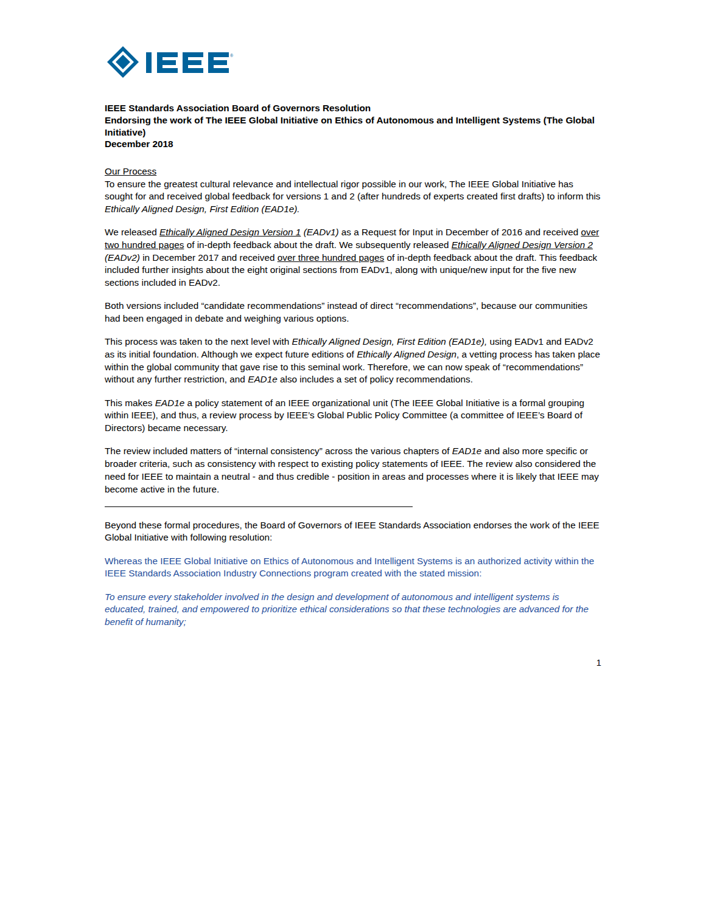®
IEEE Standards Association Board of Governors Resolution
Endorsing the work of The IEEE Global Initiative on Ethics of Autonomous and Intelligent Systems (The Global Initiative)
December 2018
Our Process
To ensure the greatest cultural relevance and intellectual rigor possible in our work, The IEEE Global Initiative has sought for and received global feedback for versions 1 and 2 (after hundreds of experts created first drafts) to inform this Ethically Aligned Design, First Edition (EAD1e).
We released Ethically Aligned Design Version 1 (EADv1) as a Request for Input in December of 2016 and received over two hundred pages of in-depth feedback about the draft. We subsequently released Ethically Aligned Design Version 2 (EADv2) in December 2017 and received over three hundred pages of in-depth feedback about the draft. This feedback included further insights about the eight original sections from EADv1, along with unique/new input for the five new sections included in EADv2.
Both versions included “candidate recommendations” instead of direct “recommendations”, because our communities had been engaged in debate and weighing various options.
This process was taken to the next level with Ethically Aligned Design, First Edition (EAD1e), using EADv1 and EADv2 as its initial foundation. Although we expect future editions of Ethically Aligned Design, a vetting process has taken place within the global community that gave rise to this seminal work. Therefore, we can now speak of “recommendations” without any further restriction, and EAD1e also includes a set of policy recommendations.
This makes EAD1e a policy statement of an IEEE organizational unit (The IEEE Global Initiative is a formal grouping within IEEE), and thus, a review process by IEEE’s Global Public Policy Committee (a committee of IEEE’s Board of Directors) became necessary.
The review included matters of “internal consistency” across the various chapters of EAD1e and also more specific or broader criteria, such as consistency with respect to existing policy statements of IEEE. The review also considered the need for IEEE to maintain a neutral - and thus credible - position in areas and processes where it is likely that IEEE may become active in the future.
Beyond these formal procedures, the Board of Governors of IEEE Standards Association endorses the work of the IEEE Global Initiative with following resolution:
Whereas the IEEE Global Initiative on Ethics of Autonomous and Intelligent Systems is an authorized activity within the IEEE Standards Association Industry Connections program created with the stated mission:
To ensure every stakeholder involved in the design and development of autonomous and intelligent systems is educated, trained, and empowered to prioritize ethical considerations so that these technologies are advanced for the benefit of humanity;
1